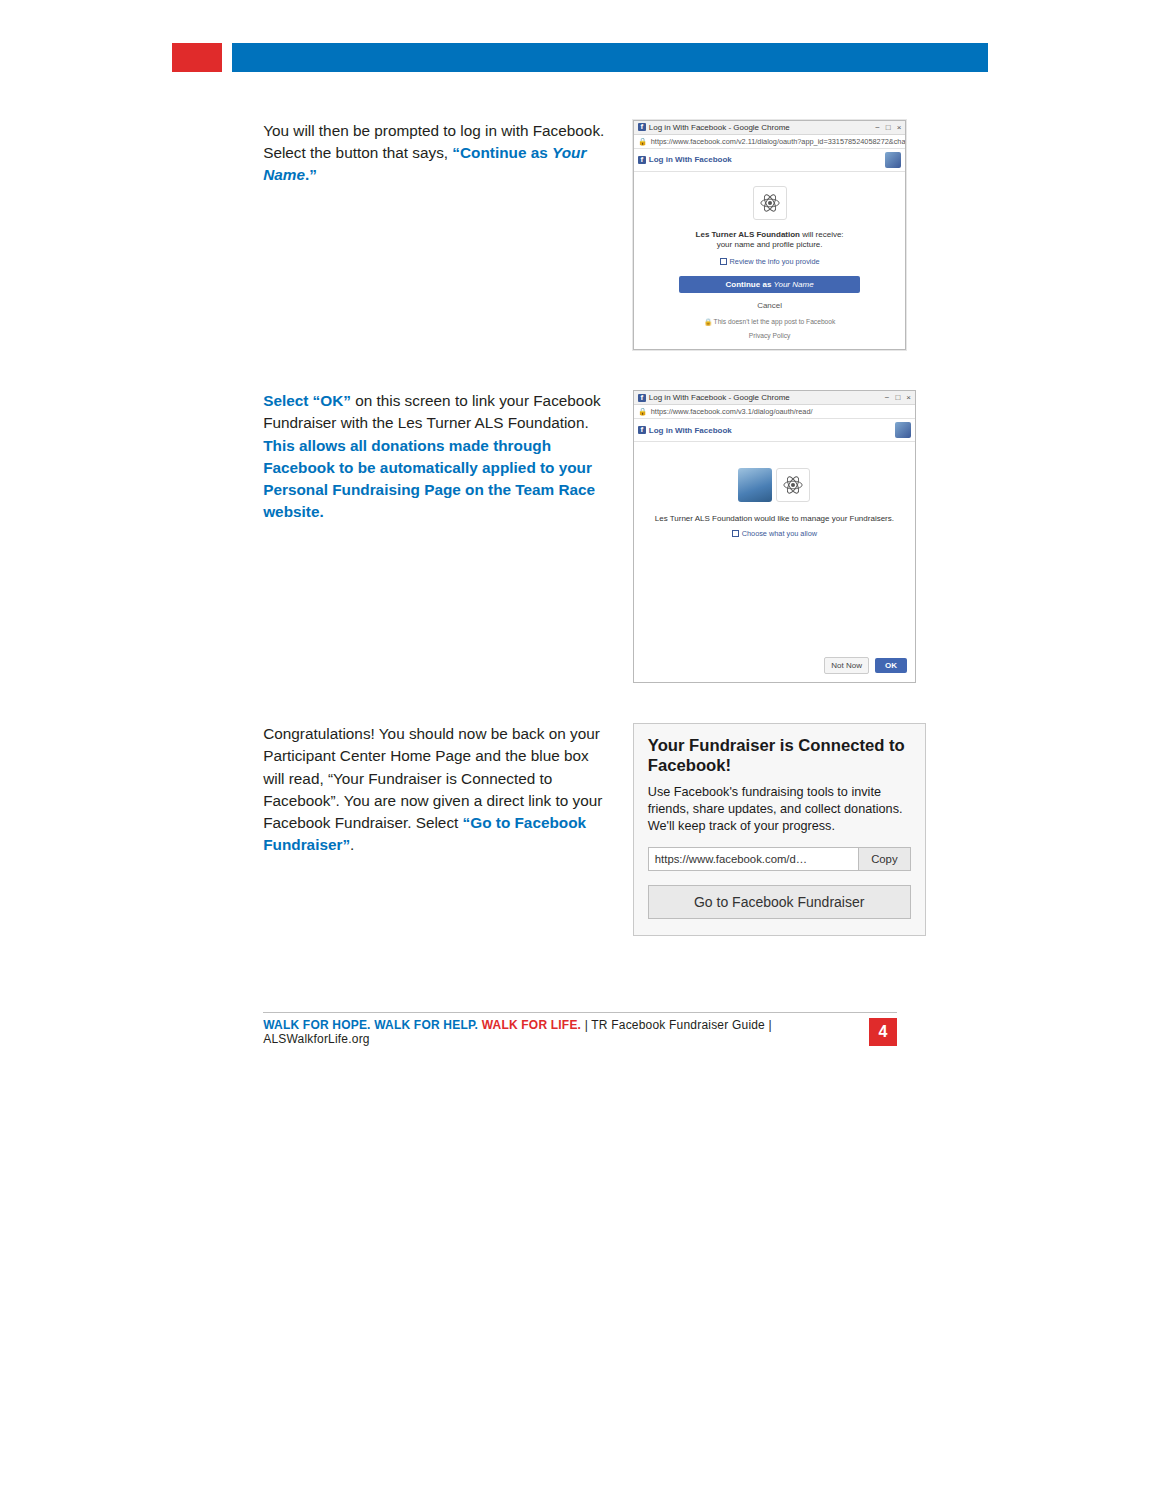You will then be prompted to log in with Facebook. Select the button that says, “Continue as Your Name.”
fLog in With Facebook - Google Chrome
−□×
🔒https://www.facebook.com/v2.11/dialog/oauth?app_id=331578524058272&channel_ur...
fLog in With Facebook
Les Turner ALS Foundation will receive:
your name and profile picture.
Review the info you provide
Continue as Your Name
Cancel
🔒 This doesn’t let the app post to Facebook
Privacy Policy
Select “OK” on this screen to link your Facebook Fundraiser with the Les Turner ALS Foundation. This allows all donations made through Facebook to be automatically applied to your Personal Fundraising Page on the Team Race website.
fLog in With Facebook - Google Chrome
−□×
🔒https://www.facebook.com/v3.1/dialog/oauth/read/
fLog in With Facebook
Les Turner ALS Foundation would like to manage your Fundraisers.
Choose what you allow
Not Now OK
Congratulations! You should now be back on your Participant Center Home Page and the blue box will read, “Your Fundraiser is Connected to Facebook”. You are now given a direct link to your Facebook Fundraiser. Select “Go to Facebook Fundraiser”.
Your Fundraiser is Connected to Facebook!
Use Facebook's fundraising tools to invite friends, share updates, and collect donations. We'll keep track of your progress.
https://www.facebook.com/d…
Copy
Go to Facebook Fundraiser
WALK FOR HOPE. WALK FOR HELP. WALK FOR LIFE. | TR Facebook Fundraiser Guide | ALSWalkforLife.org
4